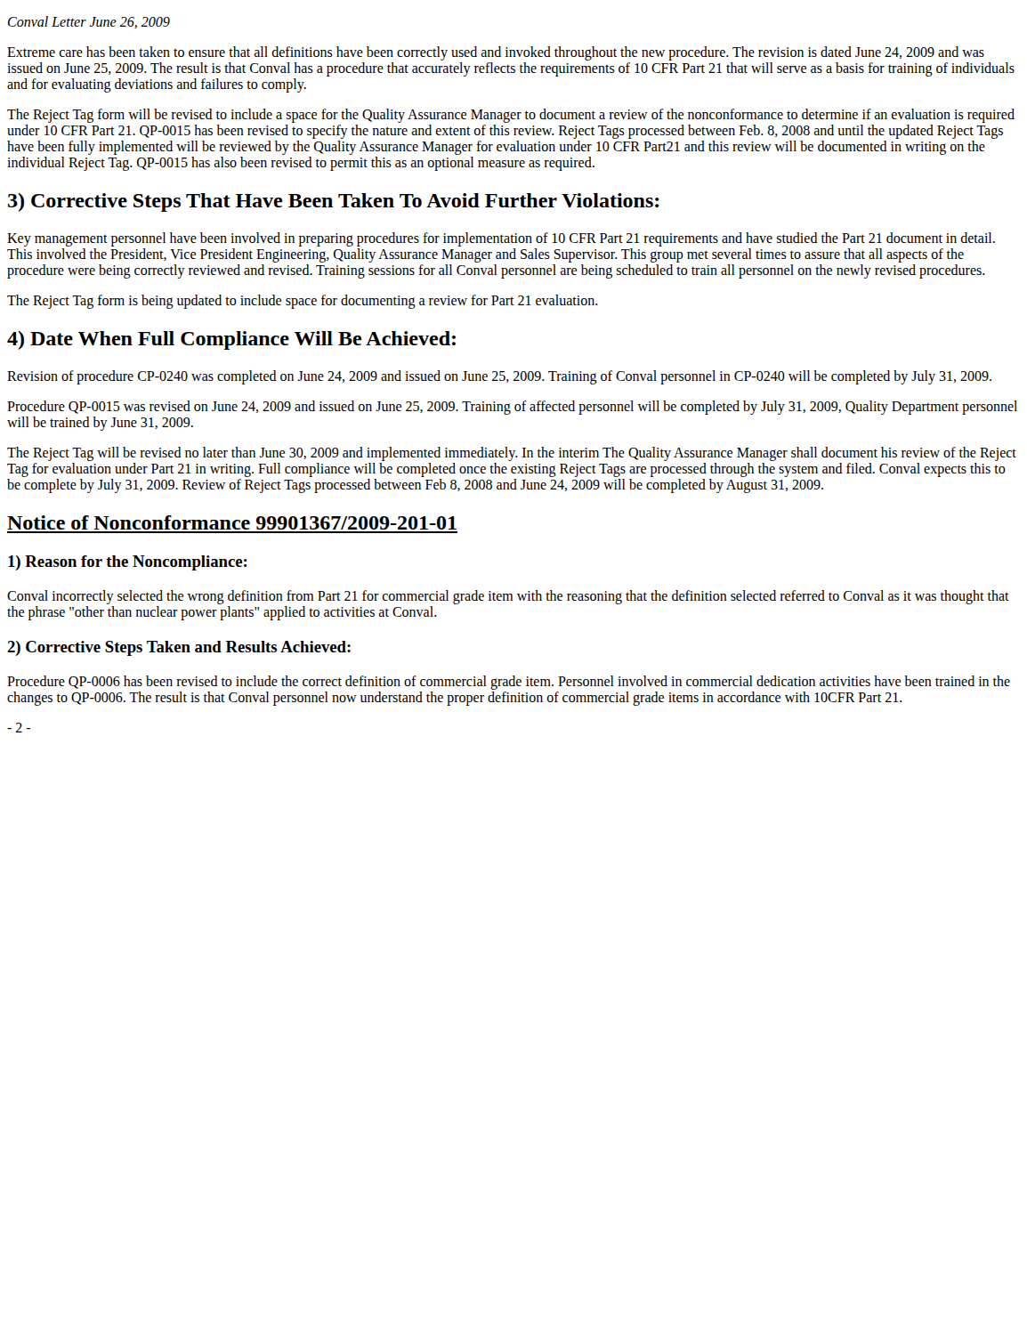Conval Letter June 26, 2009
Extreme care has been taken to ensure that all definitions have been correctly used and invoked throughout the new procedure. The revision is dated June 24, 2009 and was issued on June 25, 2009. The result is that Conval has a procedure that accurately reflects the requirements of 10 CFR Part 21 that will serve as a basis for training of individuals and for evaluating deviations and failures to comply.
The Reject Tag form will be revised to include a space for the Quality Assurance Manager to document a review of the nonconformance to determine if an evaluation is required under 10 CFR Part 21. QP-0015 has been revised to specify the nature and extent of this review. Reject Tags processed between Feb. 8, 2008 and until the updated Reject Tags have been fully implemented will be reviewed by the Quality Assurance Manager for evaluation under 10 CFR Part21 and this review will be documented in writing on the individual Reject Tag. QP-0015 has also been revised to permit this as an optional measure as required.
3) Corrective Steps That Have Been Taken To Avoid Further Violations:
Key management personnel have been involved in preparing procedures for implementation of 10 CFR Part 21 requirements and have studied the Part 21 document in detail. This involved the President, Vice President Engineering, Quality Assurance Manager and Sales Supervisor. This group met several times to assure that all aspects of the procedure were being correctly reviewed and revised. Training sessions for all Conval personnel are being scheduled to train all personnel on the newly revised procedures.
The Reject Tag form is being updated to include space for documenting a review for Part 21 evaluation.
4) Date When Full Compliance Will Be Achieved:
Revision of procedure CP-0240 was completed on June 24, 2009 and issued on June 25, 2009. Training of Conval personnel in CP-0240 will be completed by July 31, 2009.
Procedure QP-0015 was revised on June 24, 2009 and issued on June 25, 2009. Training of affected personnel will be completed by July 31, 2009, Quality Department personnel will be trained by June 31, 2009.
The Reject Tag will be revised no later than June 30, 2009 and implemented immediately. In the interim The Quality Assurance Manager shall document his review of the Reject Tag for evaluation under Part 21 in writing. Full compliance will be completed once the existing Reject Tags are processed through the system and filed. Conval expects this to be complete by July 31, 2009. Review of Reject Tags processed between Feb 8, 2008 and June 24, 2009 will be completed by August 31, 2009.
Notice of Nonconformance 99901367/2009-201-01
1) Reason for the Noncompliance:
Conval incorrectly selected the wrong definition from Part 21 for commercial grade item with the reasoning that the definition selected referred to Conval as it was thought that the phrase "other than nuclear power plants" applied to activities at Conval.
2) Corrective Steps Taken and Results Achieved:
Procedure QP-0006 has been revised to include the correct definition of commercial grade item. Personnel involved in commercial dedication activities have been trained in the changes to QP-0006. The result is that Conval personnel now understand the proper definition of commercial grade items in accordance with 10CFR Part 21.
- 2 -